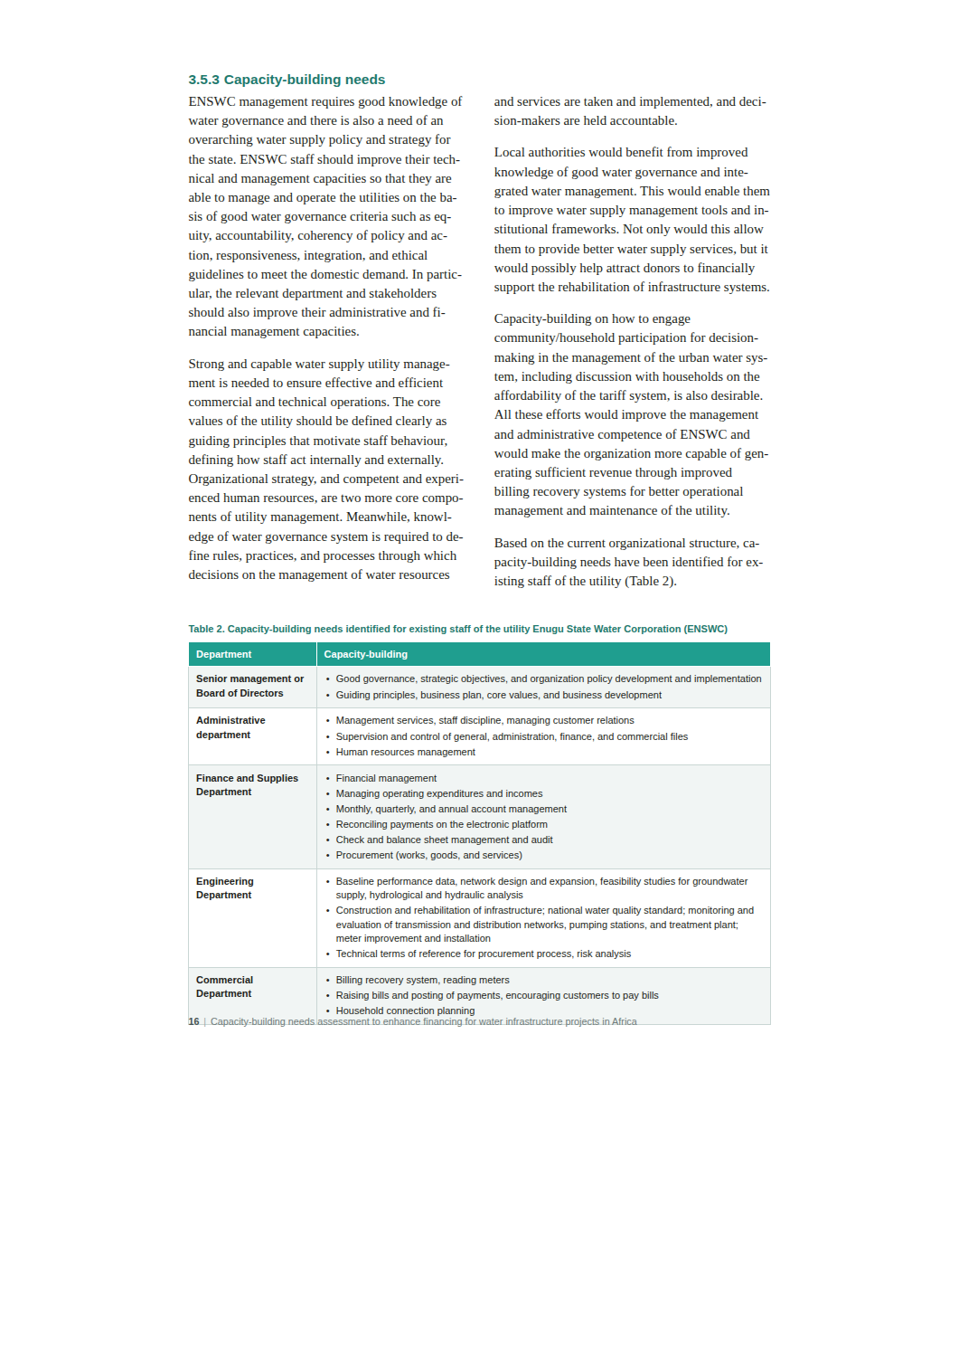3.5.3 Capacity-building needs
ENSWC management requires good knowledge of water governance and there is also a need of an overarching water supply policy and strategy for the state. ENSWC staff should improve their technical and management capacities so that they are able to manage and operate the utilities on the basis of good water governance criteria such as equity, accountability, coherency of policy and action, responsiveness, integration, and ethical guidelines to meet the domestic demand. In particular, the relevant department and stakeholders should also improve their administrative and financial management capacities.
Strong and capable water supply utility management is needed to ensure effective and efficient commercial and technical operations. The core values of the utility should be defined clearly as guiding principles that motivate staff behaviour, defining how staff act internally and externally. Organizational strategy, and competent and experienced human resources, are two more core components of utility management. Meanwhile, knowledge of water governance system is required to define rules, practices, and processes through which decisions on the management of water resources and services are taken and implemented, and decision-makers are held accountable.
Local authorities would benefit from improved knowledge of good water governance and integrated water management. This would enable them to improve water supply management tools and institutional frameworks. Not only would this allow them to provide better water supply services, but it would possibly help attract donors to financially support the rehabilitation of infrastructure systems.
Capacity-building on how to engage community/household participation for decision-making in the management of the urban water system, including discussion with households on the affordability of the tariff system, is also desirable. All these efforts would improve the management and administrative competence of ENSWC and would make the organization more capable of generating sufficient revenue through improved billing recovery systems for better operational management and maintenance of the utility.
Based on the current organizational structure, capacity-building needs have been identified for existing staff of the utility (Table 2).
Table 2. Capacity-building needs identified for existing staff of the utility Enugu State Water Corporation (ENSWC)
| Department | Capacity-building |
| --- | --- |
| Senior management or Board of Directors | Good governance, strategic objectives, and organization policy development and implementation Guiding principles, business plan, core values, and business development |
| Administrative department | Management services, staff discipline, managing customer relations Supervision and control of general, administration, finance, and commercial files Human resources management |
| Finance and Supplies Department | Financial management Managing operating expenditures and incomes Monthly, quarterly, and annual account management Reconciling payments on the electronic platform Check and balance sheet management and audit Procurement (works, goods, and services) |
| Engineering Department | Baseline performance data, network design and expansion, feasibility studies for groundwater supply, hydrological and hydraulic analysis Construction and rehabilitation of infrastructure; national water quality standard; monitoring and evaluation of transmission and distribution networks, pumping stations, and treatment plant; meter improvement and installation Technical terms of reference for procurement process, risk analysis |
| Commercial Department | Billing recovery system, reading meters Raising bills and posting of payments, encouraging customers to pay bills Household connection planning |
16|Capacity-building needs assessment to enhance financing for water infrastructure projects in Africa